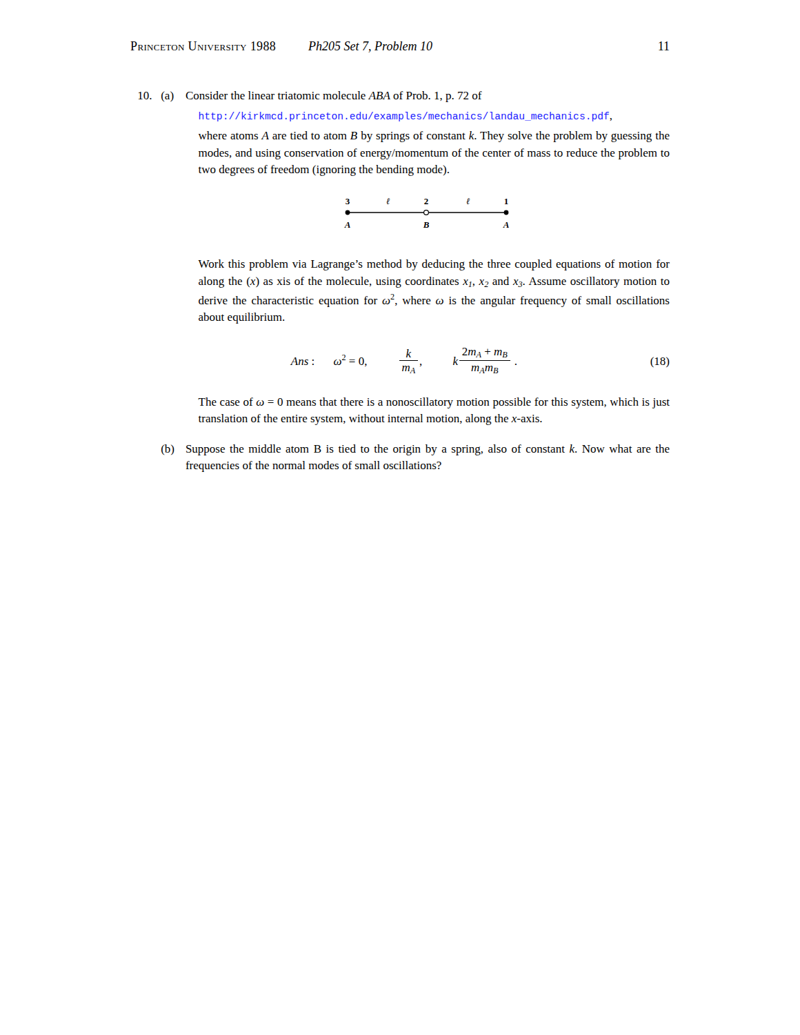Princeton University 1988 Ph205 Set 7, Problem 10 11
10.
(a)
Consider the linear triatomic molecule ABA of Prob. 1, p. 72 of
http://kirkmcd.princeton.edu/examples/mechanics/landau_mechanics.pdf,
where atoms A are tied to atom B by springs of constant k. They solve the problem by guessing the modes, and using conservation of energy/momentum of the center of mass to reduce the problem to two degrees of freedom (ignoring the bending mode).
3 ℓ 2 ℓ 1 A B A
Work this problem via Lagrange’s method by deducing the three coupled equations of motion for along the (x) as xis of the molecule, using coordinates x 1, x 2 and x 3. Assume oscillatory motion to derive the characteristic equation for ω 2, where ω is the angular frequency of small oscillations about equilibrium.
Ans : ω 2 = 0, kmA, k 2mA + mB mAmB .
(18)
The case of ω = 0 means that there is a nonoscillatory motion possible for this system, which is just translation of the entire system, without internal motion, along the x-axis.
(b)
Suppose the middle atom B is tied to the origin by a spring, also of constant k. Now what are the frequencies of the normal modes of small oscillations?